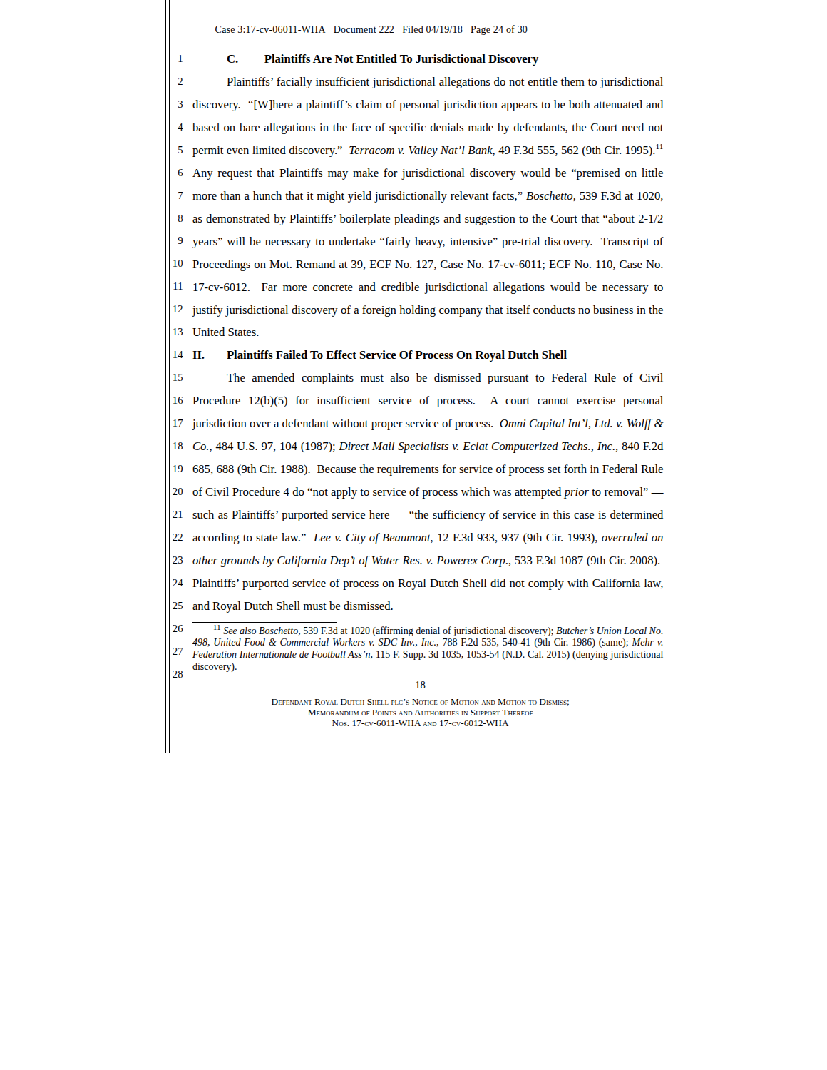Case 3:17-cv-06011-WHA Document 222 Filed 04/19/18 Page 24 of 30
1
2
3
4
5
6
7
8
9
10
11
12
13
14
15
16
17
18
19
20
21
22
23
24
25
26
27
28
C. Plaintiffs Are Not Entitled To Jurisdictional Discovery
Plaintiffs’ facially insufficient jurisdictional allegations do not entitle them to jurisdictional discovery. “[W]here a plaintiff’s claim of personal jurisdiction appears to be both attenuated and based on bare allegations in the face of specific denials made by defendants, the Court need not permit even limited discovery.” Terracom v. Valley Nat’l Bank, 49 F.3d 555, 562 (9th Cir. 1995).11 Any request that Plaintiffs may make for jurisdictional discovery would be “premised on little more than a hunch that it might yield jurisdictionally relevant facts,” Boschetto, 539 F.3d at 1020, as demonstrated by Plaintiffs’ boilerplate pleadings and suggestion to the Court that “about 2-1/2 years” will be necessary to undertake “fairly heavy, intensive” pre-trial discovery. Transcript of Proceedings on Mot. Remand at 39, ECF No. 127, Case No. 17-cv-6011; ECF No. 110, Case No. 17-cv-6012. Far more concrete and credible jurisdictional allegations would be necessary to justify jurisdictional discovery of a foreign holding company that itself conducts no business in the United States.
II. Plaintiffs Failed To Effect Service Of Process On Royal Dutch Shell
The amended complaints must also be dismissed pursuant to Federal Rule of Civil Procedure 12(b)(5) for insufficient service of process. A court cannot exercise personal jurisdiction over a defendant without proper service of process. Omni Capital Int’l, Ltd. v. Wolff & Co., 484 U.S. 97, 104 (1987); Direct Mail Specialists v. Eclat Computerized Techs., Inc., 840 F.2d 685, 688 (9th Cir. 1988). Because the requirements for service of process set forth in Federal Rule of Civil Procedure 4 do “not apply to service of process which was attempted prior to removal” — such as Plaintiffs’ purported service here — “the sufficiency of service in this case is determined according to state law.” Lee v. City of Beaumont, 12 F.3d 933, 937 (9th Cir. 1993), overruled on other grounds by California Dep’t of Water Res. v. Powerex Corp., 533 F.3d 1087 (9th Cir. 2008). Plaintiffs’ purported service of process on Royal Dutch Shell did not comply with California law, and Royal Dutch Shell must be dismissed.
11 See also Boschetto, 539 F.3d at 1020 (affirming denial of jurisdictional discovery); Butcher’s Union Local No. 498, United Food & Commercial Workers v. SDC Inv., Inc., 788 F.2d 535, 540-41 (9th Cir. 1986) (same); Mehr v. Federation Internationale de Football Ass’n, 115 F. Supp. 3d 1035, 1053-54 (N.D. Cal. 2015) (denying jurisdictional discovery).
18
Defendant Royal Dutch Shell plc’s Notice of Motion and Motion to Dismiss;
Memorandum of Points and Authorities in Support Thereof
Nos. 17-cv-6011-WHA and 17-cv-6012-WHA